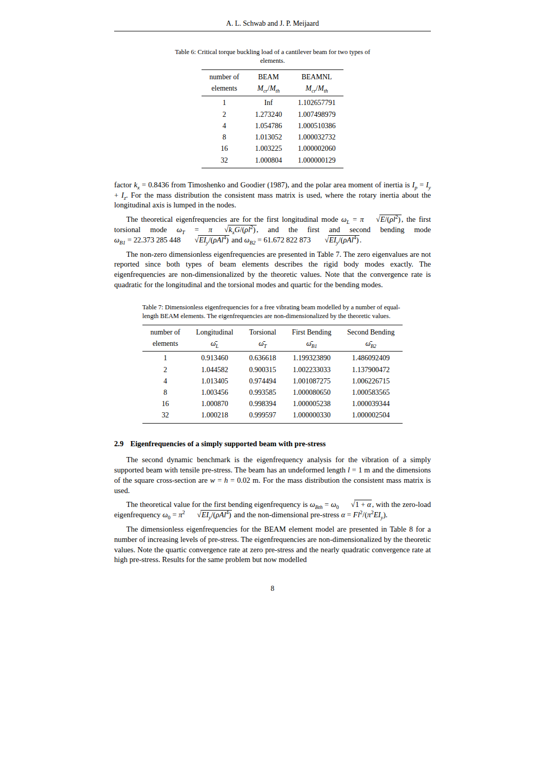A. L. Schwab and J. P. Meijaard
Table 6: Critical torque buckling load of a cantilever beam for two types of elements.
| number of | BEAM | BEAMNL |
| --- | --- | --- |
| elements | M cr / M th | M cr / M th |
| 1 | Inf | 1.102657791 |
| 2 | 1.273240 | 1.007498979 |
| 4 | 1.054786 | 1.000510386 |
| 8 | 1.013052 | 1.000032732 |
| 16 | 1.003225 | 1.000002060 |
| 32 | 1.000804 | 1.000000129 |
factor kx = 0.8436 from Timoshenko and Goodier (1987), and the polar area moment of inertia is Ip = Iy + Iz. For the mass distribution the consistent mass matrix is used, where the rotary inertia about the longitudinal axis is lumped in the nodes.
The theoretical eigenfrequencies are for the first longitudinal mode ωL = π√E/(ρl2), the first torsional mode ωT = π√kxG/(ρl2), and the first and second bending mode ωB1 = 22.373 285 448 √EIy/(ρAl4) and ωB2 = 61.672 822 873 √EIy/(ρAl4).
The non-zero dimensionless eigenfrequencies are presented in Table 7. The zero eigenvalues are not reported since both types of beam elements describes the rigid body modes exactly. The eigenfrequencies are non-dimensionalized by the theoretic values. Note that the convergence rate is quadratic for the longitudinal and the torsional modes and quartic for the bending modes.
Table 7: Dimensionless eigenfrequencies for a free vibrating beam modelled by a number of equal-length BEAM elements. The eigenfrequencies are non-dimensionalized by the theoretic values.
| number of | Longitudinal | Torsional | First Bending | Second Bending |
| --- | --- | --- | --- | --- |
| elements | ω̄ L | ω̄ T | ω̄ B1 | ω̄ B2 |
| 1 | 0.913460 | 0.636618 | 1.199323890 | 1.486092409 |
| 2 | 1.044582 | 0.900315 | 1.002233033 | 1.137900472 |
| 4 | 1.013405 | 0.974494 | 1.001087275 | 1.006226715 |
| 8 | 1.003456 | 0.993585 | 1.000080650 | 1.000583565 |
| 16 | 1.000870 | 0.998394 | 1.000005238 | 1.000039344 |
| 32 | 1.000218 | 0.999597 | 1.000000330 | 1.000002504 |
2.9 Eigenfrequencies of a simply supported beam with pre-stress
The second dynamic benchmark is the eigenfrequency analysis for the vibration of a simply supported beam with tensile pre-stress. The beam has an undeformed length l = 1 m and the dimensions of the square cross-section are w = h = 0.02 m. For the mass distribution the consistent mass matrix is used.
The theoretical value for the first bending eigenfrequency is ωBth = ω0√1 + α, with the zero-load eigenfrequency ω0 = π2√EIy/(ρAl4) and the non-dimensional pre-stress α = Fl2/(π2EIy).
The dimensionless eigenfrequencies for the BEAM element model are presented in Table 8 for a number of increasing levels of pre-stress. The eigenfrequencies are non-dimensionalized by the theoretic values. Note the quartic convergence rate at zero pre-stress and the nearly quadratic convergence rate at high pre-stress. Results for the same problem but now modelled
8